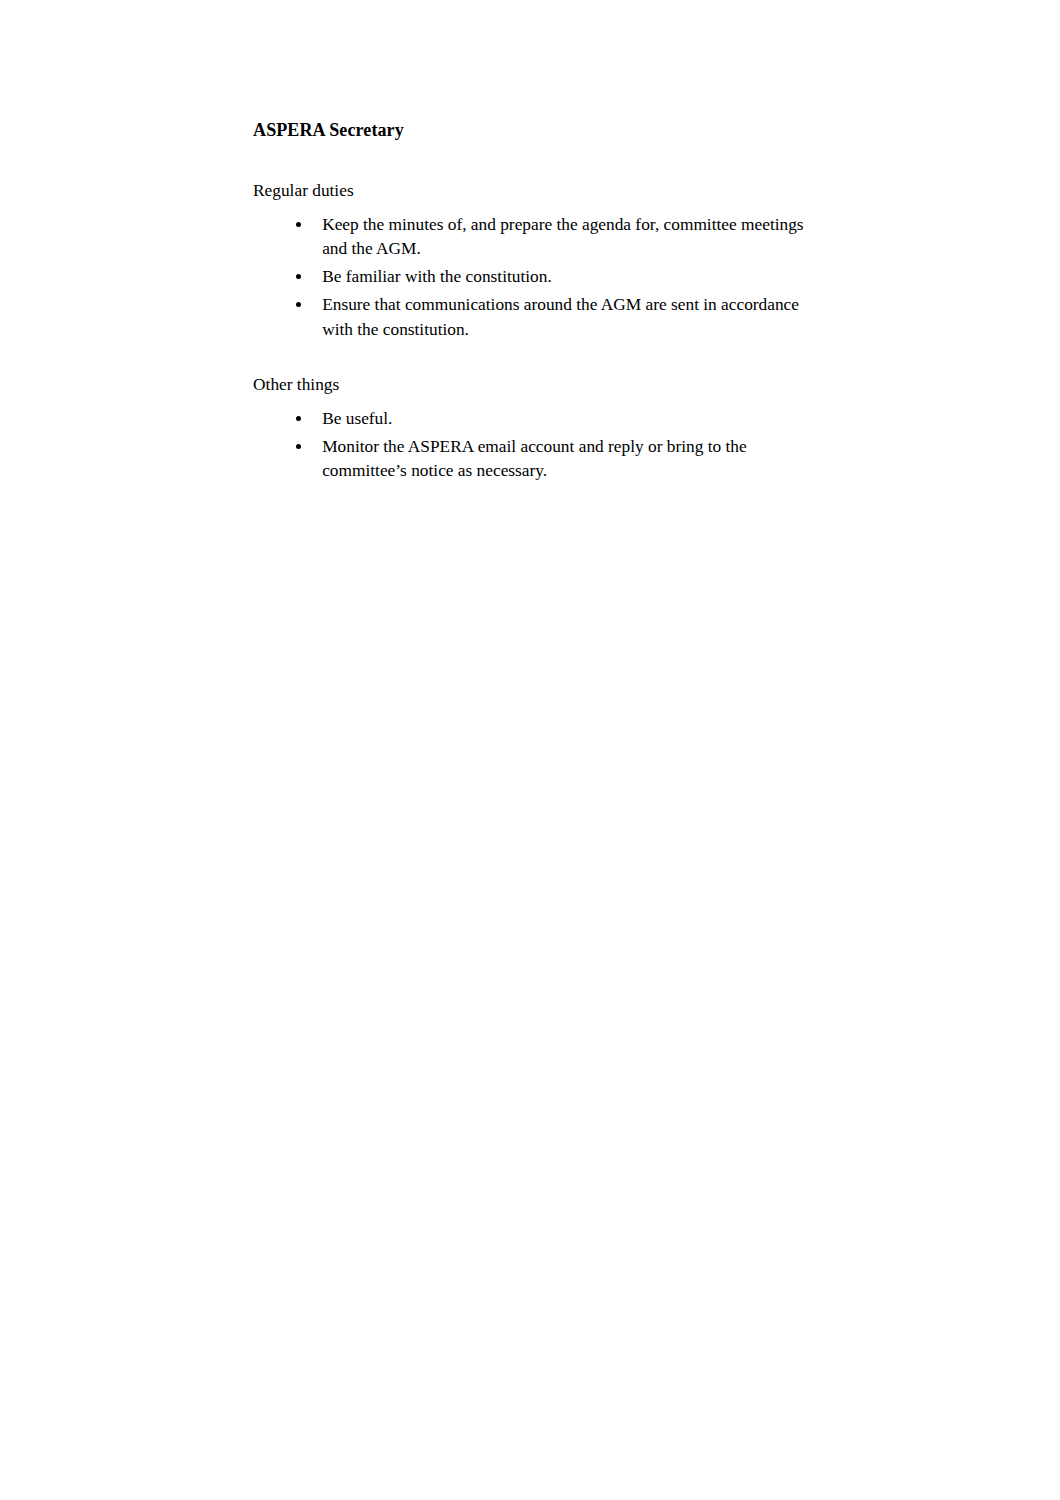ASPERA Secretary
Regular duties
Keep the minutes of, and prepare the agenda for, committee meetings and the AGM.
Be familiar with the constitution.
Ensure that communications around the AGM are sent in accordance with the constitution.
Other things
Be useful.
Monitor the ASPERA email account and reply or bring to the committee’s notice as necessary.